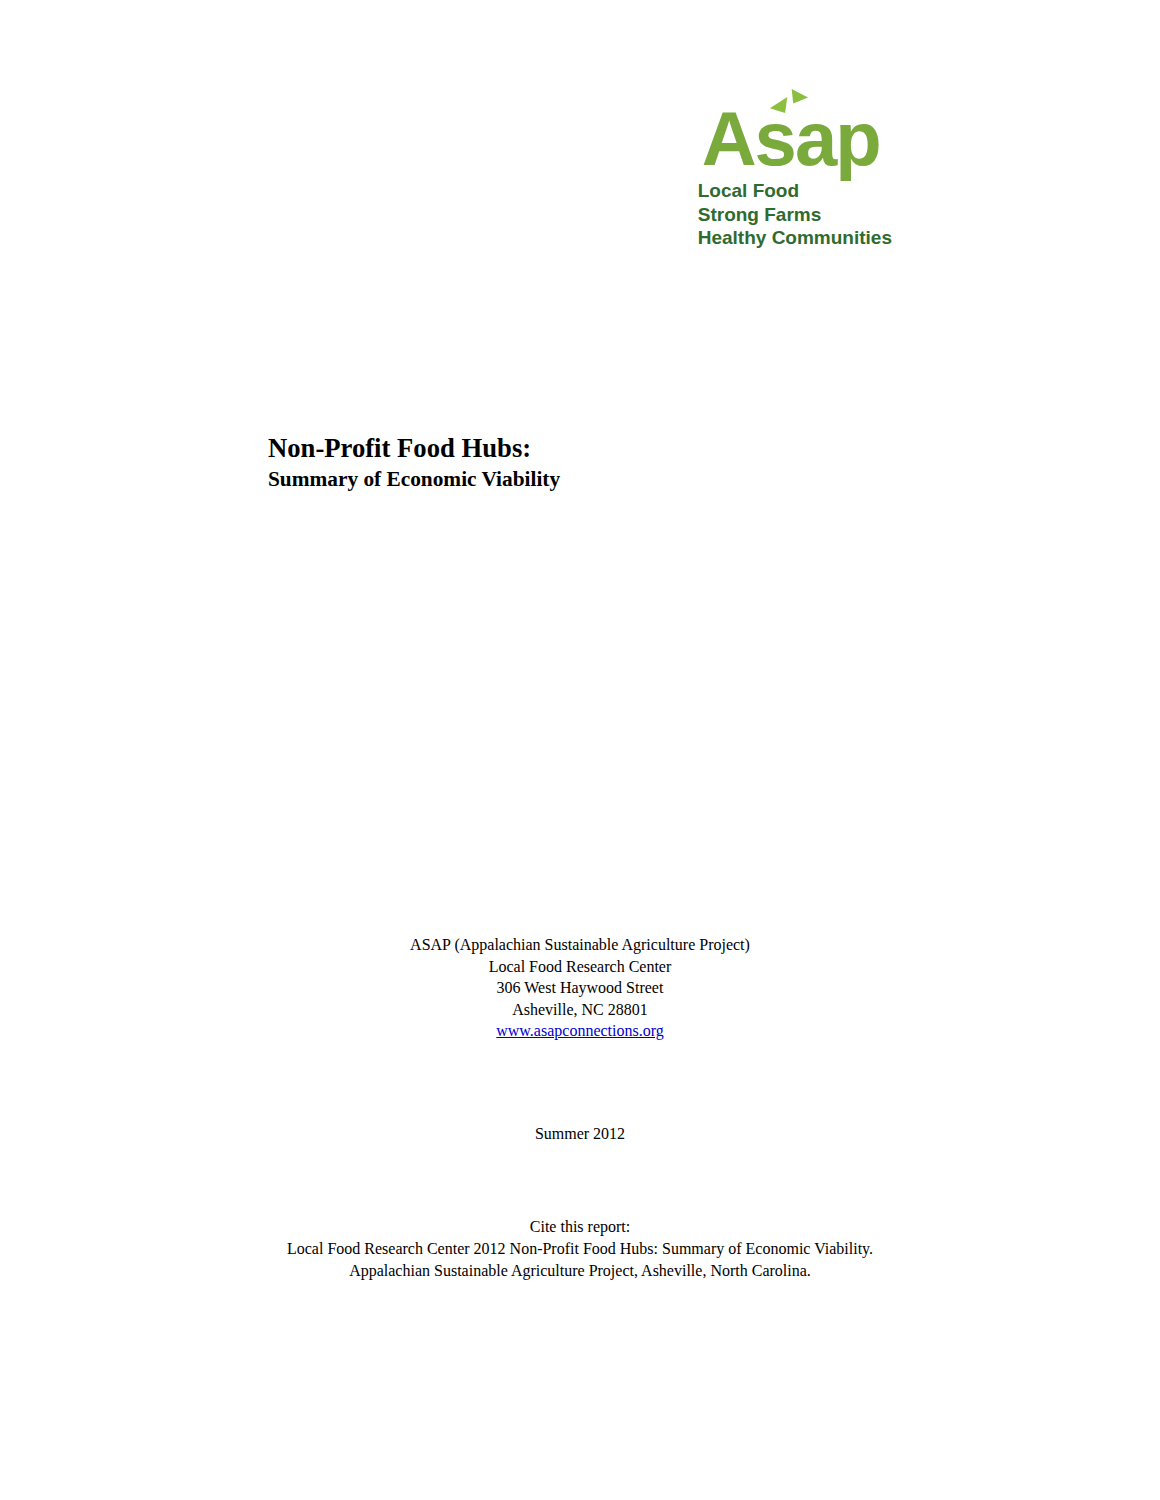Asap
Local Food
Strong Farms
Healthy Communities
Non-Profit Food Hubs: Summary of Economic Viability
ASAP (Appalachian Sustainable Agriculture Project)
Local Food Research Center
306 West Haywood Street
Asheville, NC 28801
www.asapconnections.org
Summer 2012
Cite this report:
Local Food Research Center 2012 Non-Profit Food Hubs: Summary of Economic Viability.
Appalachian Sustainable Agriculture Project, Asheville, North Carolina.